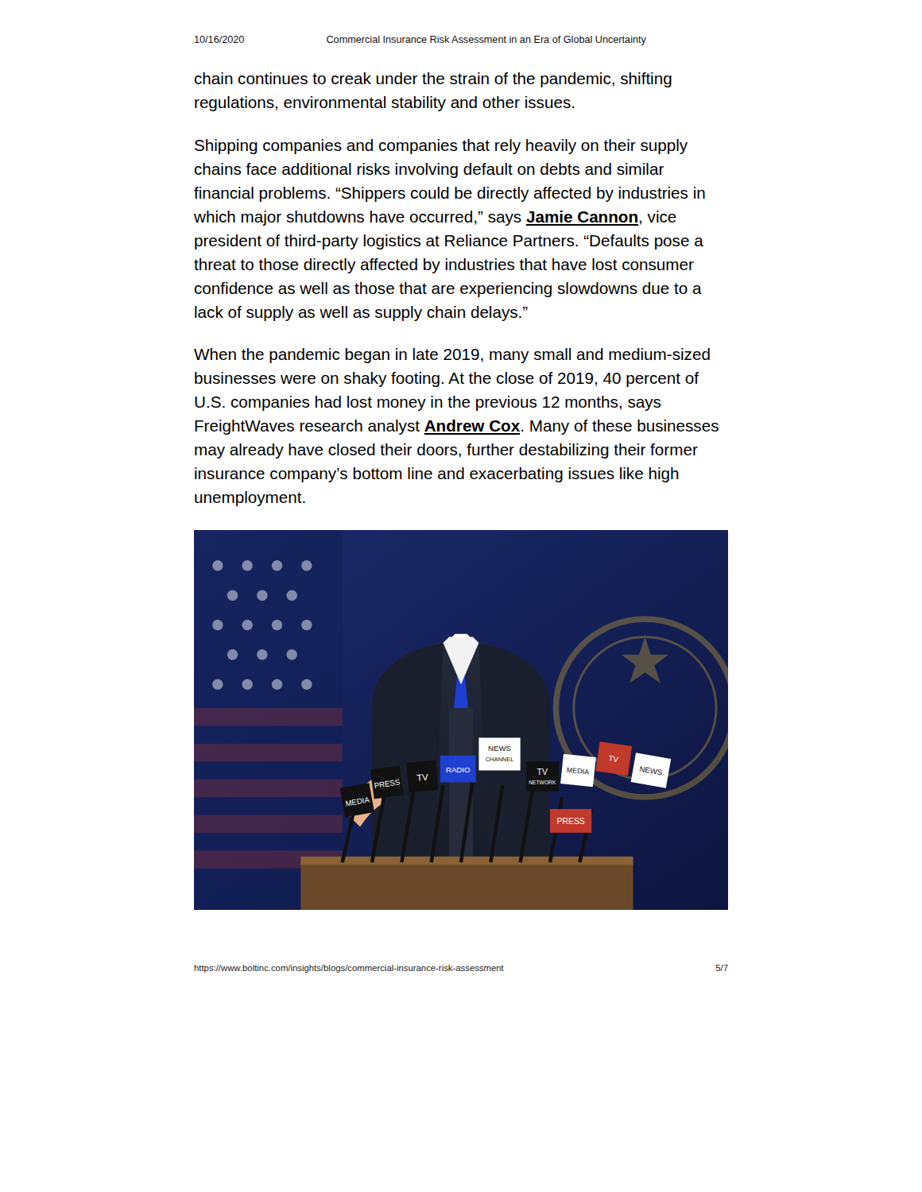10/16/2020 Commercial Insurance Risk Assessment in an Era of Global Uncertainty
chain continues to creak under the strain of the pandemic, shifting regulations, environmental stability and other issues.
Shipping companies and companies that rely heavily on their supply chains face additional risks involving default on debts and similar financial problems. “Shippers could be directly affected by industries in which major shutdowns have occurred,” says Jamie Cannon, vice president of third-party logistics at Reliance Partners. “Defaults pose a threat to those directly affected by industries that have lost consumer confidence as well as those that are experiencing slowdowns due to a lack of supply as well as supply chain delays.”
When the pandemic began in late 2019, many small and medium-sized businesses were on shaky footing. At the close of 2019, 40 percent of U.S. companies had lost money in the previous 12 months, says FreightWaves research analyst Andrew Cox. Many of these businesses may already have closed their doors, further destabilizing their former insurance company’s bottom line and exacerbating issues like high unemployment.
https://www.boltinc.com/insights/blogs/commercial-insurance-risk-assessment 5/7